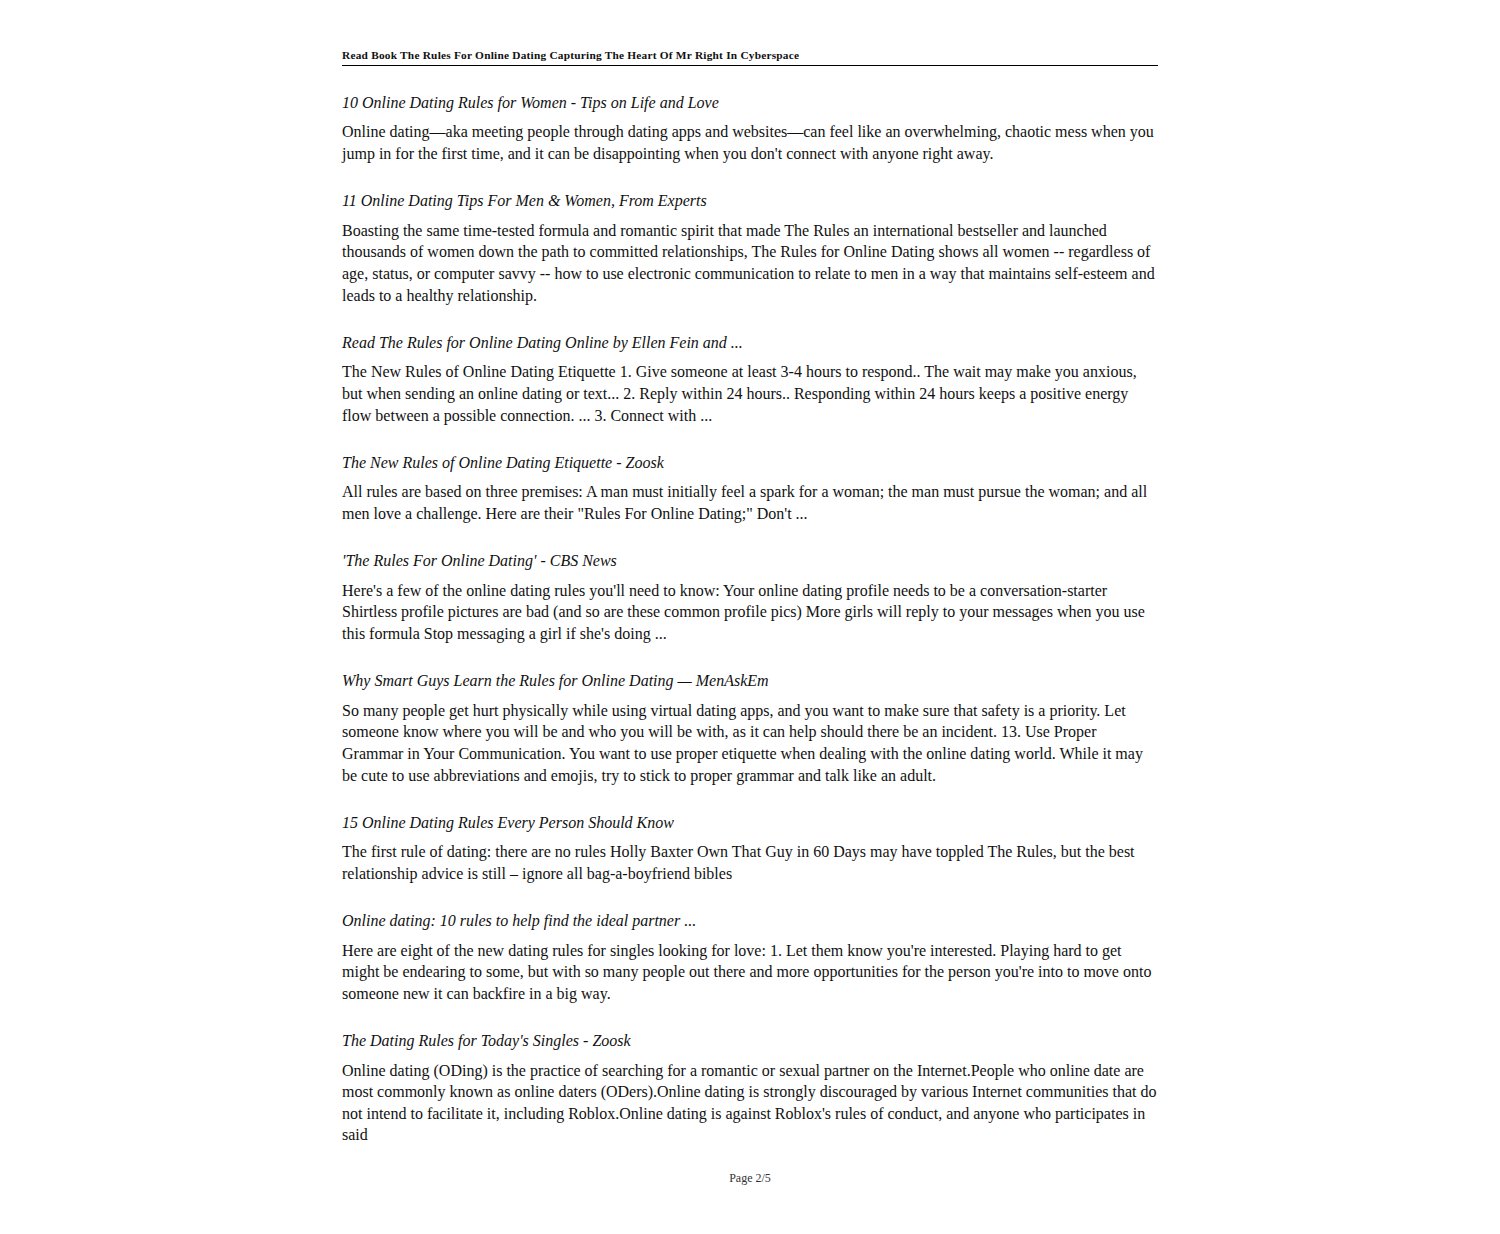Read Book The Rules For Online Dating Capturing The Heart Of Mr Right In Cyberspace
10 Online Dating Rules for Women - Tips on Life and Love
Online dating—aka meeting people through dating apps and websites—can feel like an overwhelming, chaotic mess when you jump in for the first time, and it can be disappointing when you don't connect with anyone right away.
11 Online Dating Tips For Men & Women, From Experts
Boasting the same time-tested formula and romantic spirit that made The Rules an international bestseller and launched thousands of women down the path to committed relationships, The Rules for Online Dating shows all women -- regardless of age, status, or computer savvy -- how to use electronic communication to relate to men in a way that maintains self-esteem and leads to a healthy relationship.
Read The Rules for Online Dating Online by Ellen Fein and ...
The New Rules of Online Dating Etiquette 1. Give someone at least 3-4 hours to respond.. The wait may make you anxious, but when sending an online dating or text... 2. Reply within 24 hours.. Responding within 24 hours keeps a positive energy flow between a possible connection. ... 3. Connect with ...
The New Rules of Online Dating Etiquette - Zoosk
All rules are based on three premises: A man must initially feel a spark for a woman; the man must pursue the woman; and all men love a challenge. Here are their "Rules For Online Dating;" Don't ...
'The Rules For Online Dating' - CBS News
Here's a few of the online dating rules you'll need to know: Your online dating profile needs to be a conversation-starter Shirtless profile pictures are bad (and so are these common profile pics) More girls will reply to your messages when you use this formula Stop messaging a girl if she's doing ...
Why Smart Guys Learn the Rules for Online Dating — MenAskEm
So many people get hurt physically while using virtual dating apps, and you want to make sure that safety is a priority. Let someone know where you will be and who you will be with, as it can help should there be an incident. 13. Use Proper Grammar in Your Communication. You want to use proper etiquette when dealing with the online dating world. While it may be cute to use abbreviations and emojis, try to stick to proper grammar and talk like an adult.
15 Online Dating Rules Every Person Should Know
The first rule of dating: there are no rules Holly Baxter Own That Guy in 60 Days may have toppled The Rules, but the best relationship advice is still – ignore all bag-a-boyfriend bibles
Online dating: 10 rules to help find the ideal partner ...
Here are eight of the new dating rules for singles looking for love: 1. Let them know you're interested. Playing hard to get might be endearing to some, but with so many people out there and more opportunities for the person you're into to move onto someone new it can backfire in a big way.
The Dating Rules for Today's Singles - Zoosk
Online dating (ODing) is the practice of searching for a romantic or sexual partner on the Internet.People who online date are most commonly known as online daters (ODers).Online dating is strongly discouraged by various Internet communities that do not intend to facilitate it, including Roblox.Online dating is against Roblox's rules of conduct, and anyone who participates in said
Page 2/5